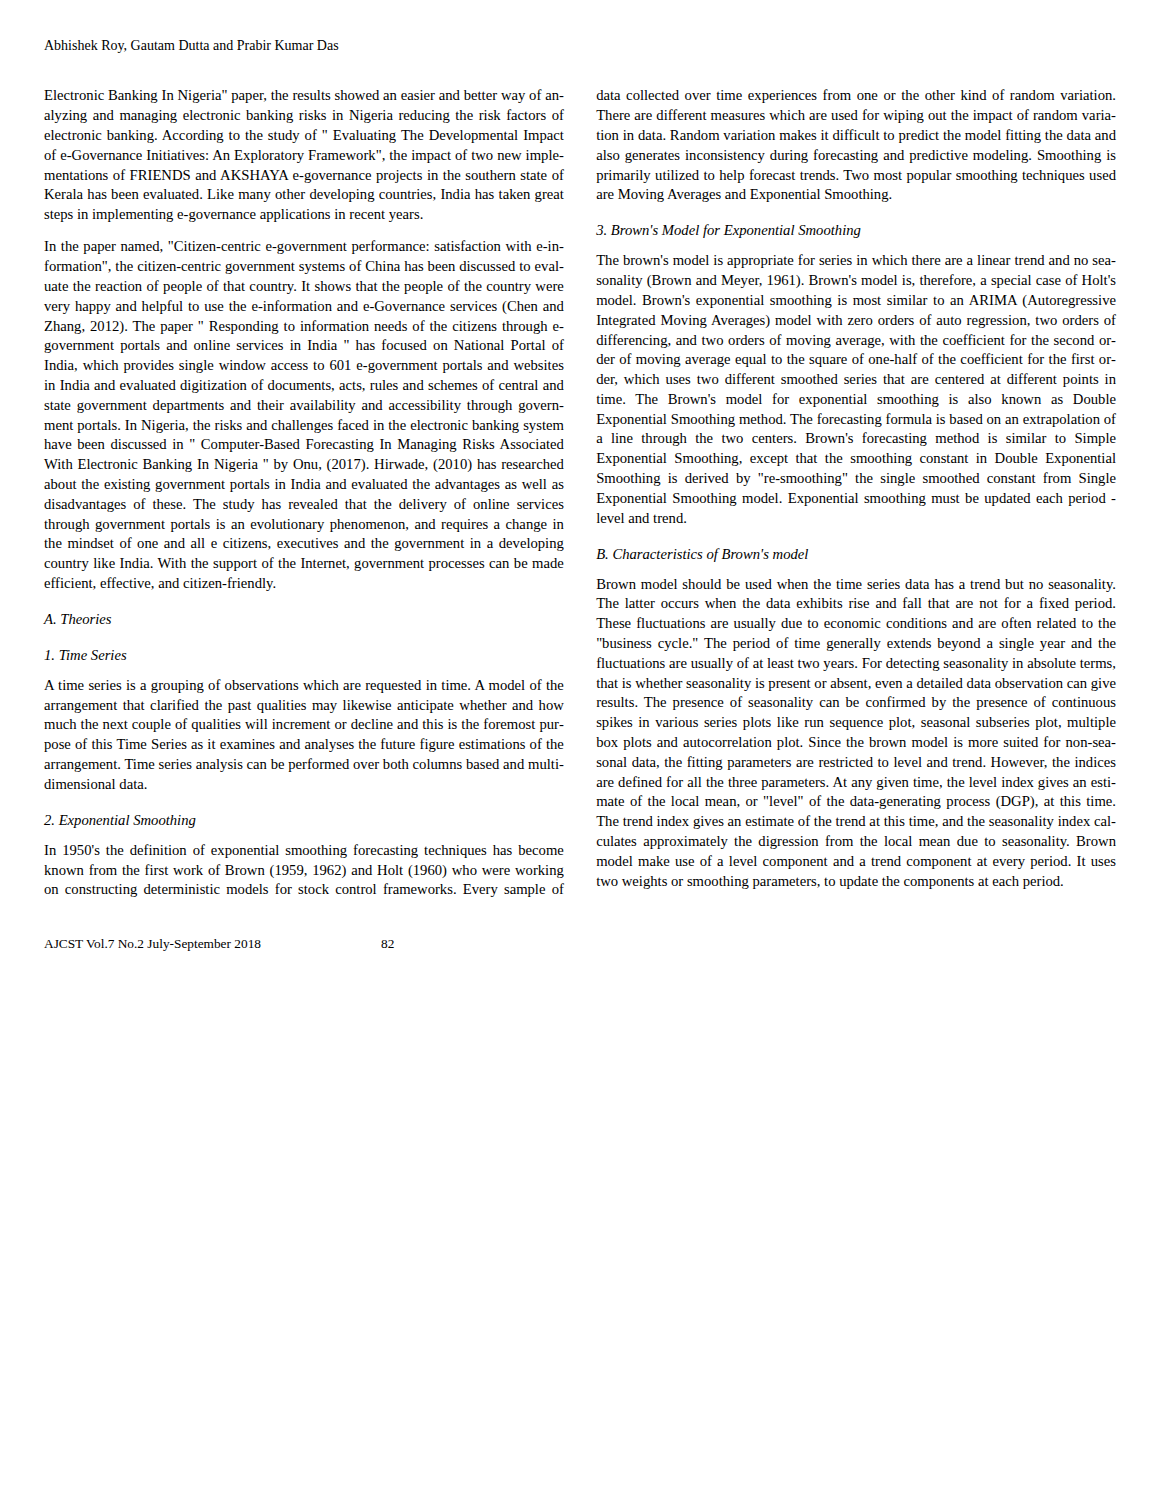Abhishek Roy, Gautam Dutta and Prabir Kumar Das
Electronic Banking In Nigeria" paper, the results showed an easier and better way of analyzing and managing electronic banking risks in Nigeria reducing the risk factors of electronic banking. According to the study of " Evaluating The Developmental Impact of e-Governance Initiatives: An Exploratory Framework", the impact of two new implementations of FRIENDS and AKSHAYA e-governance projects in the southern state of Kerala has been evaluated. Like many other developing countries, India has taken great steps in implementing e-governance applications in recent years.
In the paper named, "Citizen-centric e-government performance: satisfaction with e-information", the citizen-centric government systems of China has been discussed to evaluate the reaction of people of that country. It shows that the people of the country were very happy and helpful to use the e-information and e-Governance services (Chen and Zhang, 2012). The paper " Responding to information needs of the citizens through e-government portals and online services in India " has focused on National Portal of India, which provides single window access to 601 e-government portals and websites in India and evaluated digitization of documents, acts, rules and schemes of central and state government departments and their availability and accessibility through government portals. In Nigeria, the risks and challenges faced in the electronic banking system have been discussed in " Computer-Based Forecasting In Managing Risks Associated With Electronic Banking In Nigeria " by Onu, (2017). Hirwade, (2010) has researched about the existing government portals in India and evaluated the advantages as well as disadvantages of these. The study has revealed that the delivery of online services through government portals is an evolutionary phenomenon, and requires a change in the mindset of one and all e citizens, executives and the government in a developing country like India. With the support of the Internet, government processes can be made efficient, effective, and citizen-friendly.
A. Theories
1. Time Series
A time series is a grouping of observations which are requested in time. A model of the arrangement that clarified the past qualities may likewise anticipate whether and how much the next couple of qualities will increment or decline and this is the foremost purpose of this Time Series as it examines and analyses the future figure estimations of the arrangement. Time series analysis can be performed over both columns based and multidimensional data.
2. Exponential Smoothing
In 1950's the definition of exponential smoothing forecasting techniques has become known from the first work of Brown (1959, 1962) and Holt (1960) who were working on constructing deterministic models for stock control frameworks. Every sample of data collected over time experiences from one or the other kind of random variation. There are different measures which are used for wiping out the impact of random variation in data. Random variation makes it difficult to predict the model fitting the data and also generates inconsistency during forecasting and predictive modeling. Smoothing is primarily utilized to help forecast trends. Two most popular smoothing techniques used are Moving Averages and Exponential Smoothing.
3. Brown's Model for Exponential Smoothing
The brown's model is appropriate for series in which there are a linear trend and no seasonality (Brown and Meyer, 1961). Brown's model is, therefore, a special case of Holt's model. Brown's exponential smoothing is most similar to an ARIMA (Autoregressive Integrated Moving Averages) model with zero orders of auto regression, two orders of differencing, and two orders of moving average, with the coefficient for the second order of moving average equal to the square of one-half of the coefficient for the first order, which uses two different smoothed series that are centered at different points in time. The Brown's model for exponential smoothing is also known as Double Exponential Smoothing method. The forecasting formula is based on an extrapolation of a line through the two centers. Brown's forecasting method is similar to Simple Exponential Smoothing, except that the smoothing constant in Double Exponential Smoothing is derived by "re-smoothing" the single smoothed constant from Single Exponential Smoothing model. Exponential smoothing must be updated each period - level and trend.
B. Characteristics of Brown's model
Brown model should be used when the time series data has a trend but no seasonality. The latter occurs when the data exhibits rise and fall that are not for a fixed period. These fluctuations are usually due to economic conditions and are often related to the "business cycle." The period of time generally extends beyond a single year and the fluctuations are usually of at least two years. For detecting seasonality in absolute terms, that is whether seasonality is present or absent, even a detailed data observation can give results. The presence of seasonality can be confirmed by the presence of continuous spikes in various series plots like run sequence plot, seasonal subseries plot, multiple box plots and autocorrelation plot. Since the brown model is more suited for non-seasonal data, the fitting parameters are restricted to level and trend. However, the indices are defined for all the three parameters. At any given time, the level index gives an estimate of the local mean, or "level" of the data-generating process (DGP), at this time. The trend index gives an estimate of the trend at this time, and the seasonality index calculates approximately the digression from the local mean due to seasonality. Brown model make use of a level component and a trend component at every period. It uses two weights or smoothing parameters, to update the components at each period.
AJCST Vol.7 No.2 July-September 2018 82